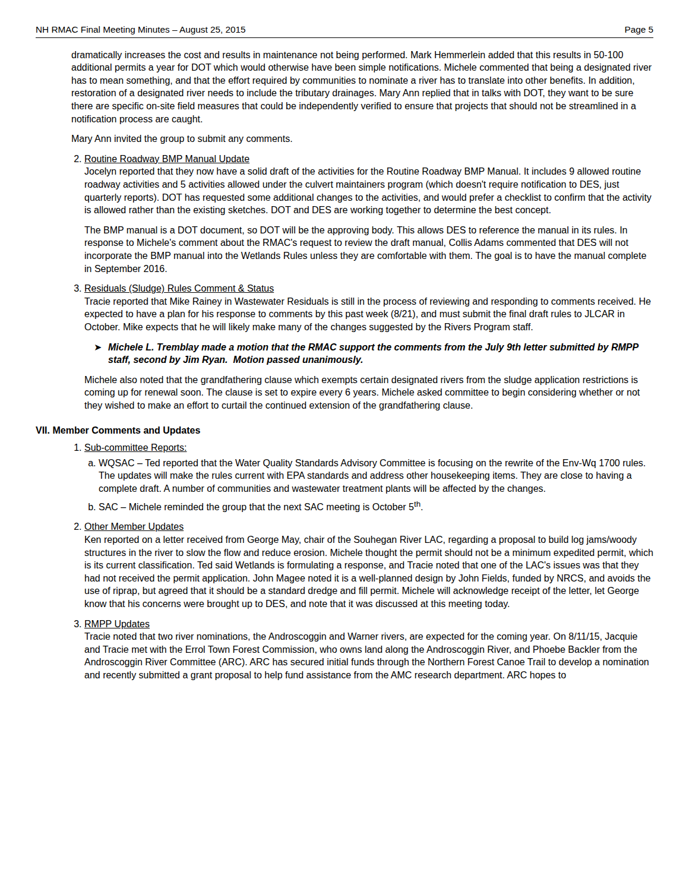NH RMAC Final Meeting Minutes – August 25, 2015 Page 5
dramatically increases the cost and results in maintenance not being performed. Mark Hemmerlein added that this results in 50-100 additional permits a year for DOT which would otherwise have been simple notifications. Michele commented that being a designated river has to mean something, and that the effort required by communities to nominate a river has to translate into other benefits. In addition, restoration of a designated river needs to include the tributary drainages. Mary Ann replied that in talks with DOT, they want to be sure there are specific on-site field measures that could be independently verified to ensure that projects that should not be streamlined in a notification process are caught.
Mary Ann invited the group to submit any comments.
Routine Roadway BMP Manual Update
Jocelyn reported that they now have a solid draft of the activities for the Routine Roadway BMP Manual. It includes 9 allowed routine roadway activities and 5 activities allowed under the culvert maintainers program (which doesn't require notification to DES, just quarterly reports). DOT has requested some additional changes to the activities, and would prefer a checklist to confirm that the activity is allowed rather than the existing sketches. DOT and DES are working together to determine the best concept.
The BMP manual is a DOT document, so DOT will be the approving body. This allows DES to reference the manual in its rules. In response to Michele's comment about the RMAC's request to review the draft manual, Collis Adams commented that DES will not incorporate the BMP manual into the Wetlands Rules unless they are comfortable with them. The goal is to have the manual complete in September 2016.
Residuals (Sludge) Rules Comment & Status
Tracie reported that Mike Rainey in Wastewater Residuals is still in the process of reviewing and responding to comments received. He expected to have a plan for his response to comments by this past week (8/21), and must submit the final draft rules to JLCAR in October. Mike expects that he will likely make many of the changes suggested by the Rivers Program staff.
Michele L. Tremblay made a motion that the RMAC support the comments from the July 9th letter submitted by RMPP staff, second by Jim Ryan. Motion passed unanimously.
Michele also noted that the grandfathering clause which exempts certain designated rivers from the sludge application restrictions is coming up for renewal soon. The clause is set to expire every 6 years. Michele asked committee to begin considering whether or not they wished to make an effort to curtail the continued extension of the grandfathering clause.
VII. Member Comments and Updates
Sub-committee Reports:
WQSAC – Ted reported that the Water Quality Standards Advisory Committee is focusing on the rewrite of the Env-Wq 1700 rules. The updates will make the rules current with EPA standards and address other housekeeping items. They are close to having a complete draft. A number of communities and wastewater treatment plants will be affected by the changes.
SAC – Michele reminded the group that the next SAC meeting is October 5th.
Other Member Updates
Ken reported on a letter received from George May, chair of the Souhegan River LAC, regarding a proposal to build log jams/woody structures in the river to slow the flow and reduce erosion. Michele thought the permit should not be a minimum expedited permit, which is its current classification. Ted said Wetlands is formulating a response, and Tracie noted that one of the LAC's issues was that they had not received the permit application. John Magee noted it is a well-planned design by John Fields, funded by NRCS, and avoids the use of riprap, but agreed that it should be a standard dredge and fill permit. Michele will acknowledge receipt of the letter, let George know that his concerns were brought up to DES, and note that it was discussed at this meeting today.
RMPP Updates
Tracie noted that two river nominations, the Androscoggin and Warner rivers, are expected for the coming year. On 8/11/15, Jacquie and Tracie met with the Errol Town Forest Commission, who owns land along the Androscoggin River, and Phoebe Backler from the Androscoggin River Committee (ARC). ARC has secured initial funds through the Northern Forest Canoe Trail to develop a nomination and recently submitted a grant proposal to help fund assistance from the AMC research department. ARC hopes to